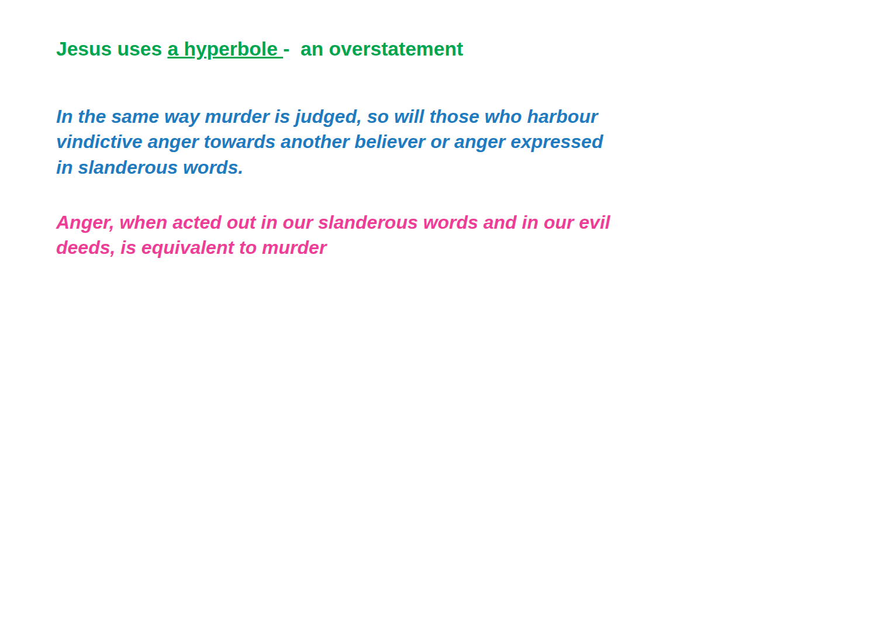Jesus uses a hyperbole - an overstatement
In the same way murder is judged, so will those who harbour vindictive anger towards another believer or anger expressed in slanderous words.
Anger, when acted out in our slanderous words and in our evil deeds, is equivalent to murder